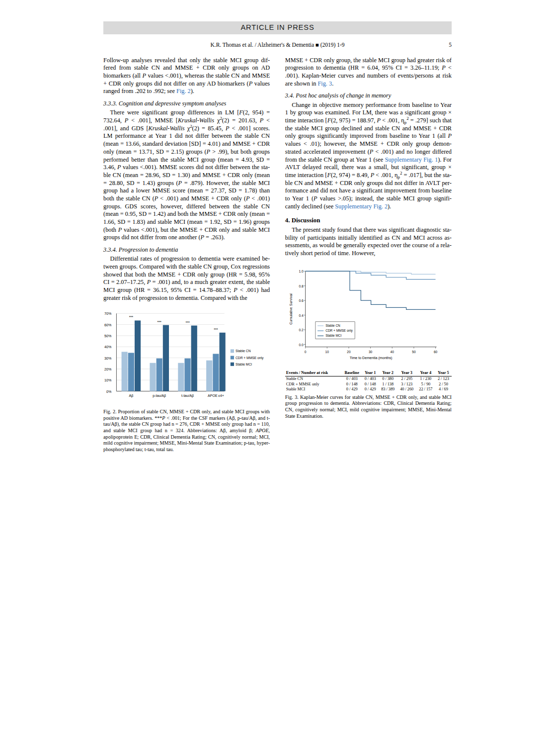ARTICLE IN PRESS
K.R. Thomas et al. / Alzheimer's & Dementia ■ (2019) 1-9 5
Follow-up analyses revealed that only the stable MCI group differed from stable CN and MMSE + CDR only groups on AD biomarkers (all P values <.001), whereas the stable CN and MMSE + CDR only groups did not differ on any AD biomarkers (P values ranged from .202 to .992; see Fig. 2).
3.3.3. Cognition and depressive symptom analyses
There were significant group differences in LM [F(2, 954) = 732.64, P < .001], MMSE [Kruskal-Wallis χ2(2) = 201.63, P < .001], and GDS [Kruskal-Wallis χ2(2) = 85.45, P < .001] scores. LM performance at Year 1 did not differ between the stable CN (mean = 13.66, standard deviation [SD] = 4.01) and MMSE + CDR only (mean = 13.71, SD = 2.15) groups (P > .99), but both groups performed better than the stable MCI group (mean = 4.93, SD = 3.46, P values <.001). MMSE scores did not differ between the stable CN (mean = 28.96, SD = 1.30) and MMSE + CDR only (mean = 28.80, SD = 1.43) groups (P = .879). However, the stable MCI group had a lower MMSE score (mean = 27.37, SD = 1.78) than both the stable CN (P < .001) and MMSE + CDR only (P < .001) groups. GDS scores, however, differed between the stable CN (mean = 0.95, SD = 1.42) and both the MMSE + CDR only (mean = 1.66, SD = 1.83) and stable MCI (mean = 1.92, SD = 1.96) groups (both P values <.001), but the MMSE + CDR only and stable MCI groups did not differ from one another (P = .263).
3.3.4. Progression to dementia
Differential rates of progression to dementia were examined between groups. Compared with the stable CN group, Cox regressions showed that both the MMSE + CDR only group (HR = 5.98, 95% CI = 2.07–17.25, P = .001) and, to a much greater extent, the stable MCI group (HR = 36.15, 95% CI = 14.78–88.37; P < .001) had greater risk of progression to dementia. Compared with the
70% 60% 50% 40% 30% 20% 10% 0% *** *** *** *** Aβ p-tau/Aβ t-tau/Aβ APOE ε4+ Stable CN CDR + MMSE only Stable MCI
Fig. 2. Proportion of stable CN, MMSE + CDR only, and stable MCI groups with positive AD biomarkers. ***P < .001; For the CSF markers (Aβ, p-tau/Aβ, and t-tau/Aβ), the stable CN group had n = 276, CDR + MMSE only group had n = 110, and stable MCI group had n = 324. Abbreviations: Aβ, amyloid β; APOE, apolipoprotein E; CDR, Clinical Dementia Rating; CN, cognitively normal; MCI, mild cognitive impairment; MMSE, Mini-Mental State Examination; p-tau, hyperphosphorylated tau; t-tau, total tau.
MMSE + CDR only group, the stable MCI group had greater risk of progression to dementia (HR = 6.04, 95% CI = 3.26–11.19; P < .001). Kaplan-Meier curves and numbers of events/persons at risk are shown in Fig. 3.
3.4. Post hoc analysis of change in memory
Change in objective memory performance from baseline to Year 1 by group was examined. For LM, there was a significant group × time interaction [F(2, 975) = 188.97, P < .001, ηp2 = .279] such that the stable MCI group declined and stable CN and MMSE + CDR only groups significantly improved from baseline to Year 1 (all P values < .01); however, the MMSE + CDR only group demonstrated accelerated improvement (P < .001) and no longer differed from the stable CN group at Year 1 (see Supplementary Fig. 1). For AVLT delayed recall, there was a small, but significant, group × time interaction [F(2, 974) = 8.49, P < .001, ηp2 = .017], but the stable CN and MMSE + CDR only groups did not differ in AVLT performance and did not have a significant improvement from baseline to Year 1 (P values >.05); instead, the stable MCI group significantly declined (see Supplementary Fig. 2).
4. Discussion
The present study found that there was significant diagnostic stability of participants initially identified as CN and MCI across assessments, as would be generally expected over the course of a relatively short period of time. However,
1.0 0.8 0.6 0.4 0.2 0.0 0 10 20 30 40 50 60 Time to Dementia (months) Cumulative Survival Stable CN CDR + MMSE only Stable MCI
| Events / Number at risk | Baseline | Year 1 | Year 2 | Year 3 | Year 4 | Year 5 |
| --- | --- | --- | --- | --- | --- | --- |
| Stable CN | 0 / 403 | 0 / 403 | 0 / 380 | 2 / 295 | 1 / 230 | 2 / 123 |
| CDR + MMSE only | 0 / 148 | 0 / 148 | 1 / 138 | 3 / 123 | 5 / 90 | 2 / 50 |
| Stable MCI | 0 / 429 | 0 / 429 | 83 / 389 | 40 / 260 | 22 / 157 | 4 / 69 |
Fig. 3. Kaplan-Meier curves for stable CN, MMSE + CDR only, and stable MCI group progression to dementia. Abbreviations: CDR, Clinical Dementia Rating; CN, cognitively normal; MCI, mild cognitive impairment; MMSE, Mini-Mental State Examination.